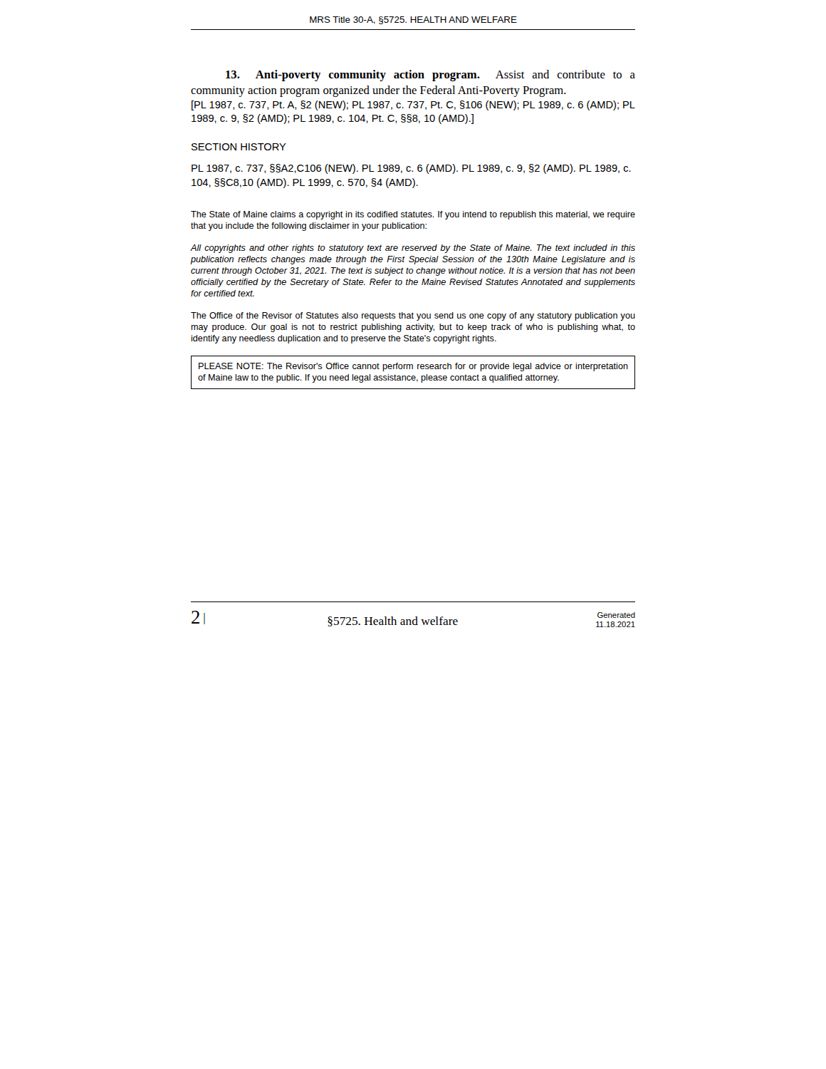MRS Title 30-A, §5725. HEALTH AND WELFARE
13. Anti-poverty community action program. Assist and contribute to a community action program organized under the Federal Anti-Poverty Program.
[PL 1987, c. 737, Pt. A, §2 (NEW); PL 1987, c. 737, Pt. C, §106 (NEW); PL 1989, c. 6 (AMD); PL 1989, c. 9, §2 (AMD); PL 1989, c. 104, Pt. C, §§8, 10 (AMD).]
SECTION HISTORY
PL 1987, c. 737, §§A2,C106 (NEW). PL 1989, c. 6 (AMD). PL 1989, c. 9, §2 (AMD). PL 1989, c. 104, §§C8,10 (AMD). PL 1999, c. 570, §4 (AMD).
The State of Maine claims a copyright in its codified statutes. If you intend to republish this material, we require that you include the following disclaimer in your publication:
All copyrights and other rights to statutory text are reserved by the State of Maine. The text included in this publication reflects changes made through the First Special Session of the 130th Maine Legislature and is current through October 31, 2021. The text is subject to change without notice. It is a version that has not been officially certified by the Secretary of State. Refer to the Maine Revised Statutes Annotated and supplements for certified text.
The Office of the Revisor of Statutes also requests that you send us one copy of any statutory publication you may produce. Our goal is not to restrict publishing activity, but to keep track of who is publishing what, to identify any needless duplication and to preserve the State's copyright rights.
PLEASE NOTE: The Revisor's Office cannot perform research for or provide legal advice or interpretation of Maine law to the public. If you need legal assistance, please contact a qualified attorney.
| 2 / | §5725. Health and welfare | Generated 11.18.2021 |